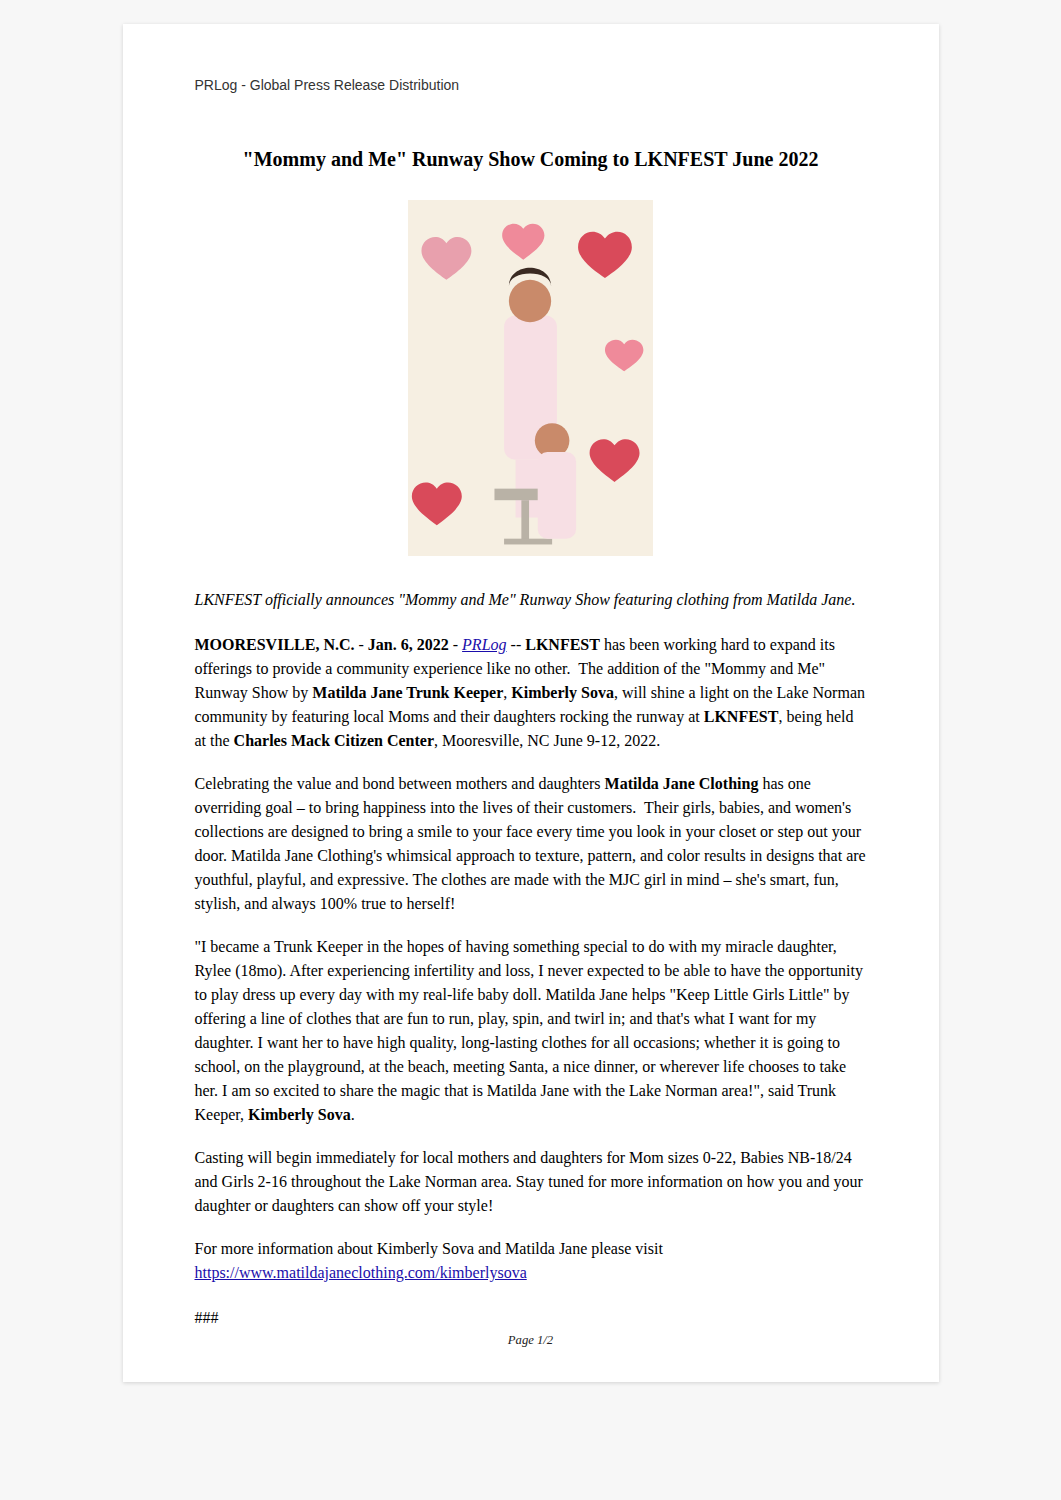PRLog - Global Press Release Distribution
"Mommy and Me" Runway Show Coming to LKNFEST June 2022
LKNFEST officially announces "Mommy and Me" Runway Show featuring clothing from Matilda Jane.
MOORESVILLE, N.C. - Jan. 6, 2022 - PRLog -- LKNFEST has been working hard to expand its offerings to provide a community experience like no other. The addition of the "Mommy and Me" Runway Show by Matilda Jane Trunk Keeper, Kimberly Sova, will shine a light on the Lake Norman community by featuring local Moms and their daughters rocking the runway at LKNFEST, being held at the Charles Mack Citizen Center, Mooresville, NC June 9-12, 2022.
Celebrating the value and bond between mothers and daughters Matilda Jane Clothing has one overriding goal – to bring happiness into the lives of their customers. Their girls, babies, and women's collections are designed to bring a smile to your face every time you look in your closet or step out your door. Matilda Jane Clothing's whimsical approach to texture, pattern, and color results in designs that are youthful, playful, and expressive. The clothes are made with the MJC girl in mind – she's smart, fun, stylish, and always 100% true to herself!
"I became a Trunk Keeper in the hopes of having something special to do with my miracle daughter, Rylee (18mo). After experiencing infertility and loss, I never expected to be able to have the opportunity to play dress up every day with my real-life baby doll. Matilda Jane helps "Keep Little Girls Little" by offering a line of clothes that are fun to run, play, spin, and twirl in; and that's what I want for my daughter. I want her to have high quality, long-lasting clothes for all occasions; whether it is going to school, on the playground, at the beach, meeting Santa, a nice dinner, or wherever life chooses to take her. I am so excited to share the magic that is Matilda Jane with the Lake Norman area!", said Trunk Keeper, Kimberly Sova.
Casting will begin immediately for local mothers and daughters for Mom sizes 0-22, Babies NB-18/24 and Girls 2-16 throughout the Lake Norman area. Stay tuned for more information on how you and your daughter or daughters can show off your style!
For more information about Kimberly Sova and Matilda Jane please visit
https://www.matildajaneclothing.com/kimberlysova
###
Page 1/2